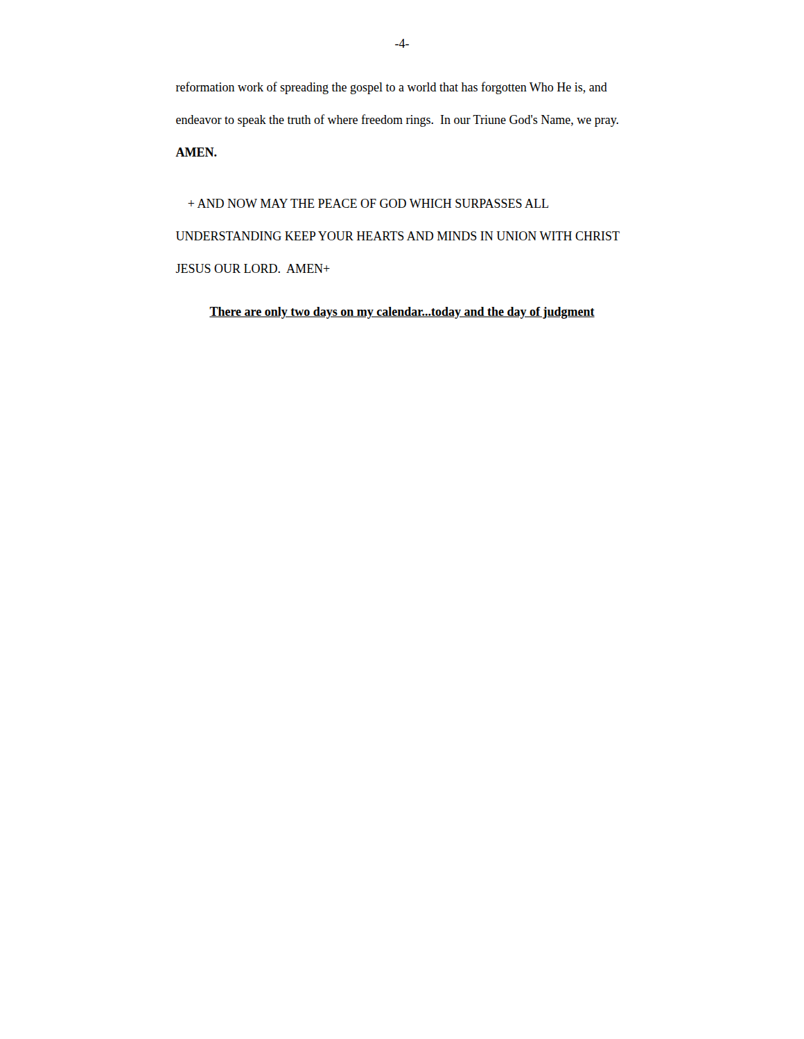-4-
reformation work of spreading the gospel to a world that has forgotten Who He is, and endeavor to speak the truth of where freedom rings. In our Triune God's Name, we pray. AMEN.
+ AND NOW MAY THE PEACE OF GOD WHICH SURPASSES ALL UNDERSTANDING KEEP YOUR HEARTS AND MINDS IN UNION WITH CHRIST JESUS OUR LORD. AMEN+
There are only two days on my calendar...today and the day of judgment